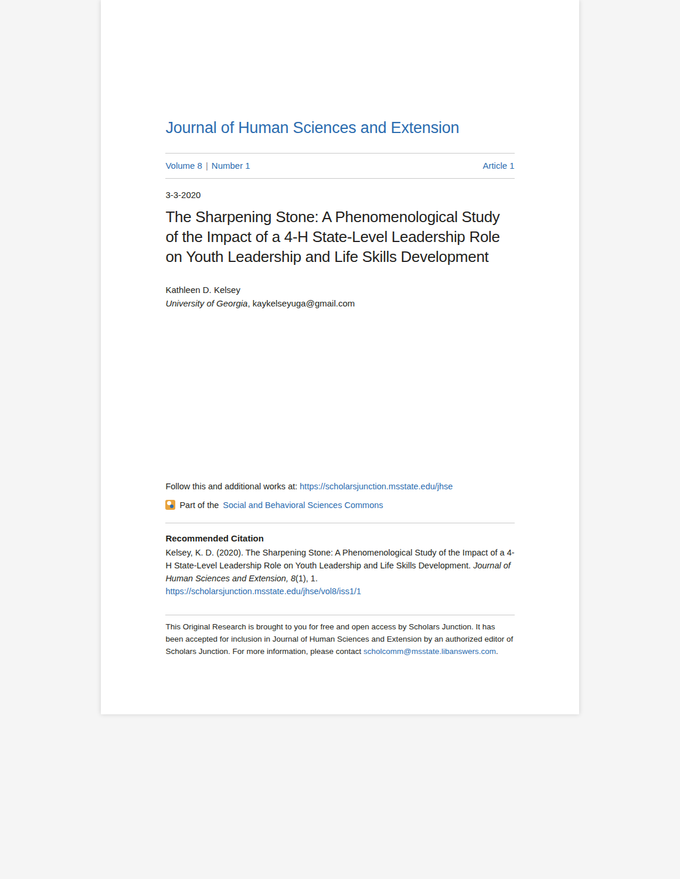Journal of Human Sciences and Extension
Volume 8|Number 1
Article 1
3-3-2020
The Sharpening Stone: A Phenomenological Study of the Impact of a 4-H State-Level Leadership Role on Youth Leadership and Life Skills Development
Kathleen D. Kelsey
University of Georgia, kaykelseyuga@gmail.com
Follow this and additional works at: https://scholarsjunction.msstate.edu/jhse
Part of the Social and Behavioral Sciences Commons
Recommended Citation
Kelsey, K. D. (2020). The Sharpening Stone: A Phenomenological Study of the Impact of a 4-H State-Level Leadership Role on Youth Leadership and Life Skills Development. Journal of Human Sciences and Extension, 8(1), 1. https://scholarsjunction.msstate.edu/jhse/vol8/iss1/1
This Original Research is brought to you for free and open access by Scholars Junction. It has been accepted for inclusion in Journal of Human Sciences and Extension by an authorized editor of Scholars Junction. For more information, please contact scholcomm@msstate.libanswers.com.